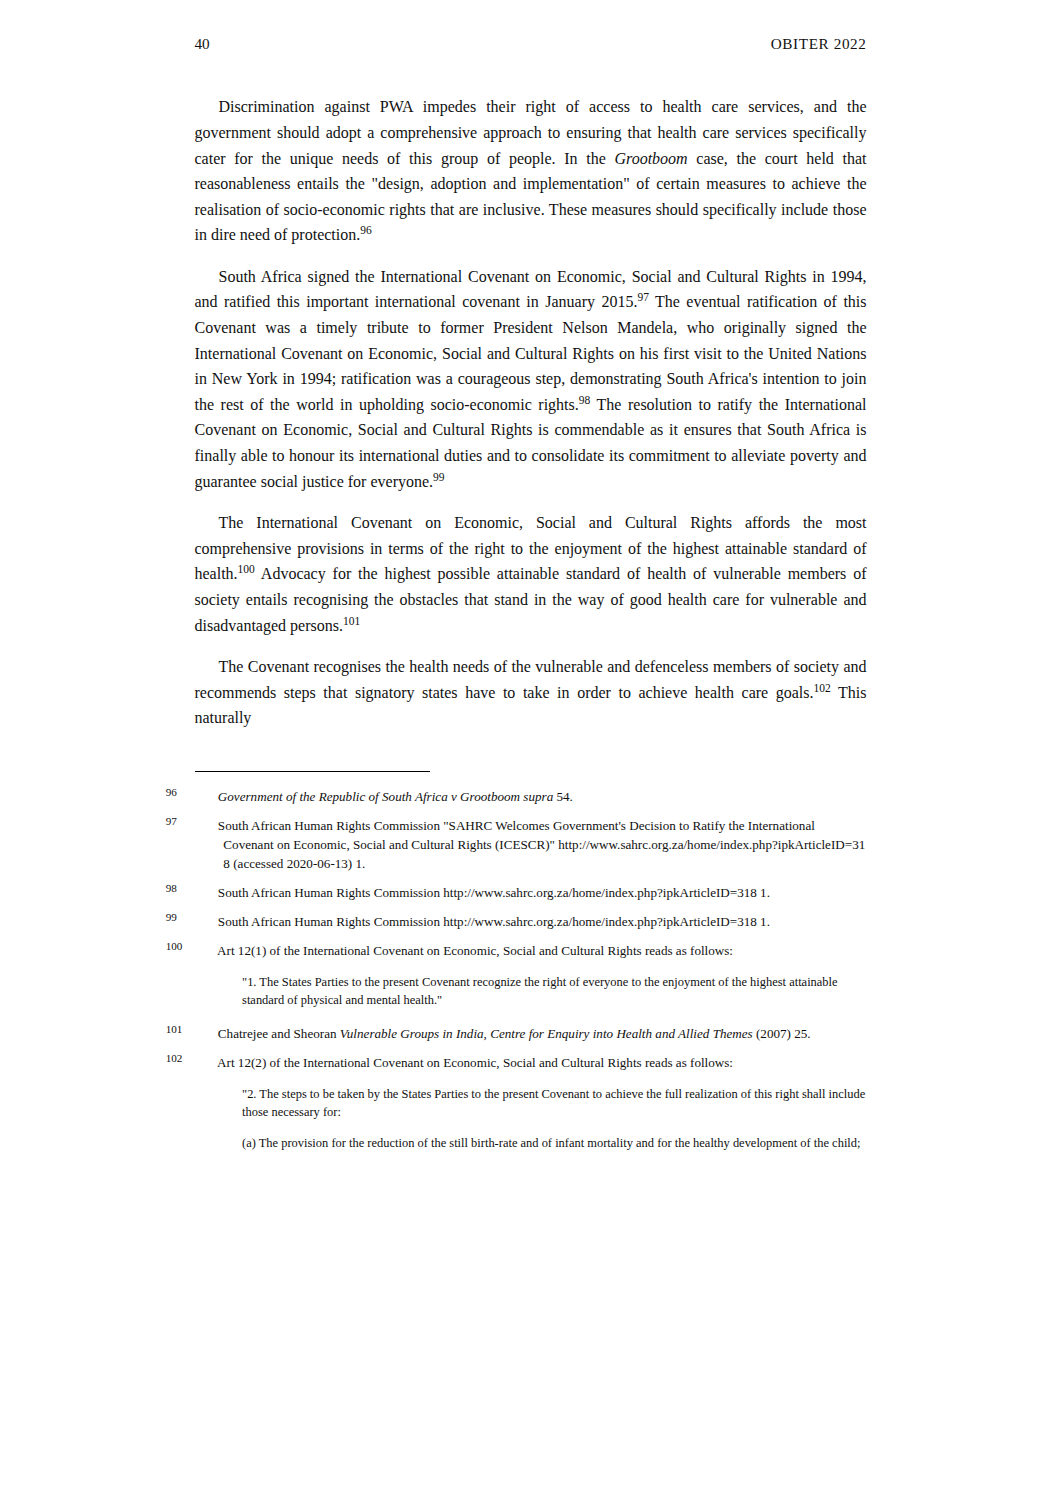40 OBITER 2022
Discrimination against PWA impedes their right of access to health care services, and the government should adopt a comprehensive approach to ensuring that health care services specifically cater for the unique needs of this group of people. In the Grootboom case, the court held that reasonableness entails the "design, adoption and implementation" of certain measures to achieve the realisation of socio-economic rights that are inclusive. These measures should specifically include those in dire need of protection.96
South Africa signed the International Covenant on Economic, Social and Cultural Rights in 1994, and ratified this important international covenant in January 2015.97 The eventual ratification of this Covenant was a timely tribute to former President Nelson Mandela, who originally signed the International Covenant on Economic, Social and Cultural Rights on his first visit to the United Nations in New York in 1994; ratification was a courageous step, demonstrating South Africa's intention to join the rest of the world in upholding socio-economic rights.98 The resolution to ratify the International Covenant on Economic, Social and Cultural Rights is commendable as it ensures that South Africa is finally able to honour its international duties and to consolidate its commitment to alleviate poverty and guarantee social justice for everyone.99
The International Covenant on Economic, Social and Cultural Rights affords the most comprehensive provisions in terms of the right to the enjoyment of the highest attainable standard of health.100 Advocacy for the highest possible attainable standard of health of vulnerable members of society entails recognising the obstacles that stand in the way of good health care for vulnerable and disadvantaged persons.101
The Covenant recognises the health needs of the vulnerable and defenceless members of society and recommends steps that signatory states have to take in order to achieve health care goals.102 This naturally
96 Government of the Republic of South Africa v Grootboom supra 54.
97 South African Human Rights Commission "SAHRC Welcomes Government's Decision to Ratify the International Covenant on Economic, Social and Cultural Rights (ICESCR)" http://www.sahrc.org.za/home/index.php?ipkArticleID=318 (accessed 2020-06-13) 1.
98 South African Human Rights Commission http://www.sahrc.org.za/home/index.php?ipkArticleID=318 1.
99 South African Human Rights Commission http://www.sahrc.org.za/home/index.php?ipkArticleID=318 1.
100 Art 12(1) of the International Covenant on Economic, Social and Cultural Rights reads as follows:
"1. The States Parties to the present Covenant recognize the right of everyone to the enjoyment of the highest attainable standard of physical and mental health."
101 Chatrejee and Sheoran Vulnerable Groups in India, Centre for Enquiry into Health and Allied Themes (2007) 25.
102 Art 12(2) of the International Covenant on Economic, Social and Cultural Rights reads as follows:
"2. The steps to be taken by the States Parties to the present Covenant to achieve the full realization of this right shall include those necessary for:
(a) The provision for the reduction of the still birth-rate and of infant mortality and for the healthy development of the child;